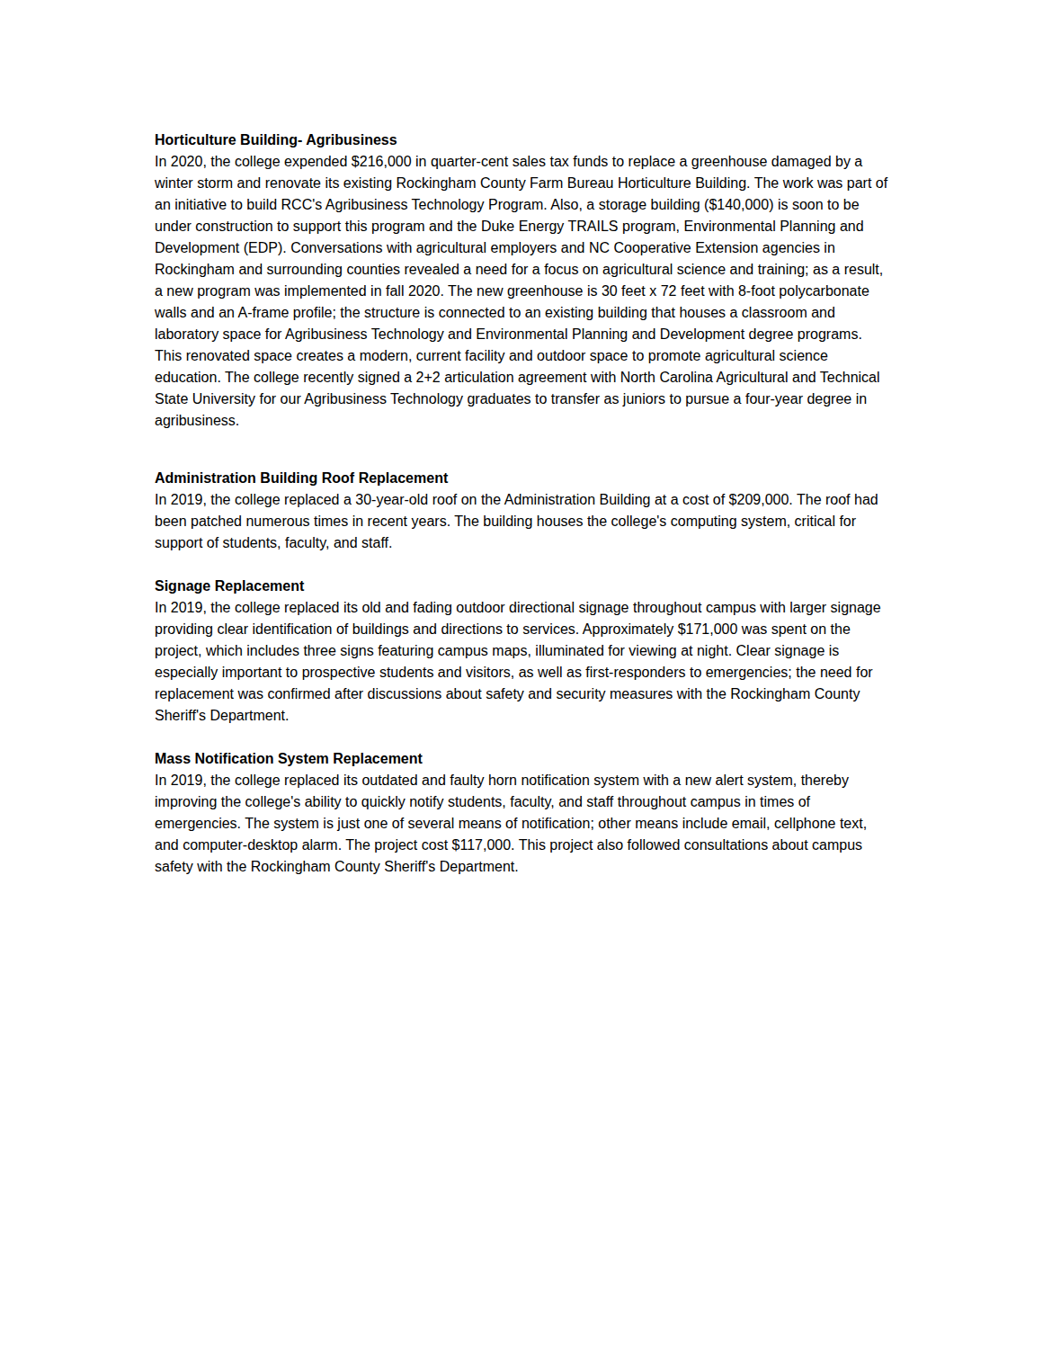Horticulture Building- Agribusiness
In 2020, the college expended $216,000 in quarter-cent sales tax funds to replace a greenhouse damaged by a winter storm and renovate its existing Rockingham County Farm Bureau Horticulture Building. The work was part of an initiative to build RCC's Agribusiness Technology Program. Also, a storage building ($140,000) is soon to be under construction to support this program and the Duke Energy TRAILS program, Environmental Planning and Development (EDP). Conversations with agricultural employers and NC Cooperative Extension agencies in Rockingham and surrounding counties revealed a need for a focus on agricultural science and training; as a result, a new program was implemented in fall 2020. The new greenhouse is 30 feet x 72 feet with 8-foot polycarbonate walls and an A-frame profile; the structure is connected to an existing building that houses a classroom and laboratory space for Agribusiness Technology and Environmental Planning and Development degree programs. This renovated space creates a modern, current facility and outdoor space to promote agricultural science education. The college recently signed a 2+2 articulation agreement with North Carolina Agricultural and Technical State University for our Agribusiness Technology graduates to transfer as juniors to pursue a four-year degree in agribusiness.
Administration Building Roof Replacement
In 2019, the college replaced a 30-year-old roof on the Administration Building at a cost of $209,000. The roof had been patched numerous times in recent years. The building houses the college's computing system, critical for support of students, faculty, and staff.
Signage Replacement
In 2019, the college replaced its old and fading outdoor directional signage throughout campus with larger signage providing clear identification of buildings and directions to services. Approximately $171,000 was spent on the project, which includes three signs featuring campus maps, illuminated for viewing at night. Clear signage is especially important to prospective students and visitors, as well as first-responders to emergencies; the need for replacement was confirmed after discussions about safety and security measures with the Rockingham County Sheriff's Department.
Mass Notification System Replacement
In 2019, the college replaced its outdated and faulty horn notification system with a new alert system, thereby improving the college's ability to quickly notify students, faculty, and staff throughout campus in times of emergencies. The system is just one of several means of notification; other means include email, cellphone text, and computer-desktop alarm. The project cost $117,000. This project also followed consultations about campus safety with the Rockingham County Sheriff's Department.